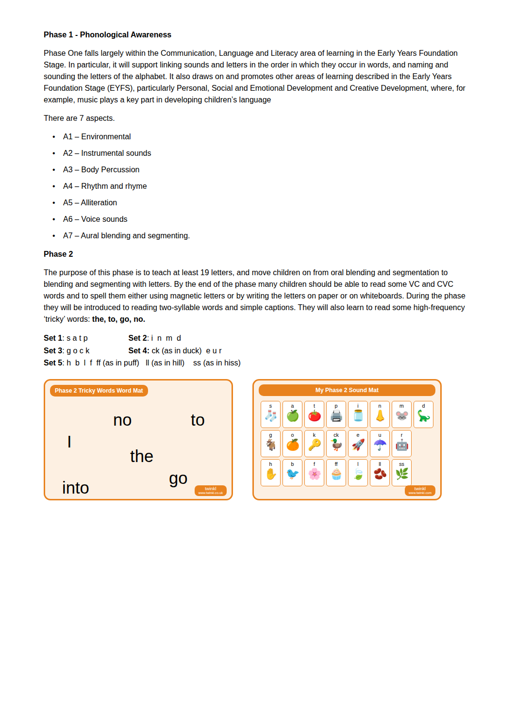Phase 1 - Phonological Awareness
Phase One falls largely within the Communication, Language and Literacy area of learning in the Early Years Foundation Stage. In particular, it will support linking sounds and letters in the order in which they occur in words, and naming and sounding the letters of the alphabet. It also draws on and promotes other areas of learning described in the Early Years Foundation Stage (EYFS), particularly Personal, Social and Emotional Development and Creative Development, where, for example, music plays a key part in developing children’s language
There are 7 aspects.
A1 – Environmental
A2 – Instrumental sounds
A3 – Body Percussion
A4 – Rhythm and rhyme
A5 – Alliteration
A6 – Voice sounds
A7 – Aural blending and segmenting.
Phase 2
The purpose of this phase is to teach at least 19 letters, and move children on from oral blending and segmentation to blending and segmenting with letters. By the end of the phase many children should be able to read some VC and CVC words and to spell them either using magnetic letters or by writing the letters on paper or on whiteboards. During the phase they will be introduced to reading two-syllable words and simple captions. They will also learn to read some high-frequency ‘tricky’ words: the, to, go, no.
Set 1: s a t p Set 2: i n m d
Set 3: g o c k Set 4: ck (as in duck) e u r
Set 5: h b l f ff (as in puff) ll (as in hill) ss (as in hiss)
Phase 2 Tricky Words Word Mat no to I the go into twinklwww.twinkl.co.uk
My Phase 2 Sound Mat
| s 🧦 | a 🍏 | t 🍅 | p 🖨️ | i 🫙 | n 👃 | m 🐭 | d 🦕 |
| g 🐐 | o 🍊 | k 🔑 | ck 🦆 | e 🚀 | u ☂️ | r 🤖 | |
| h ✋ | b 🐦 | f 🌸 | ff 🧁 | l 🍃 | ll 🫘 | ss 🌿 | |
twinklwww.twinkl.com